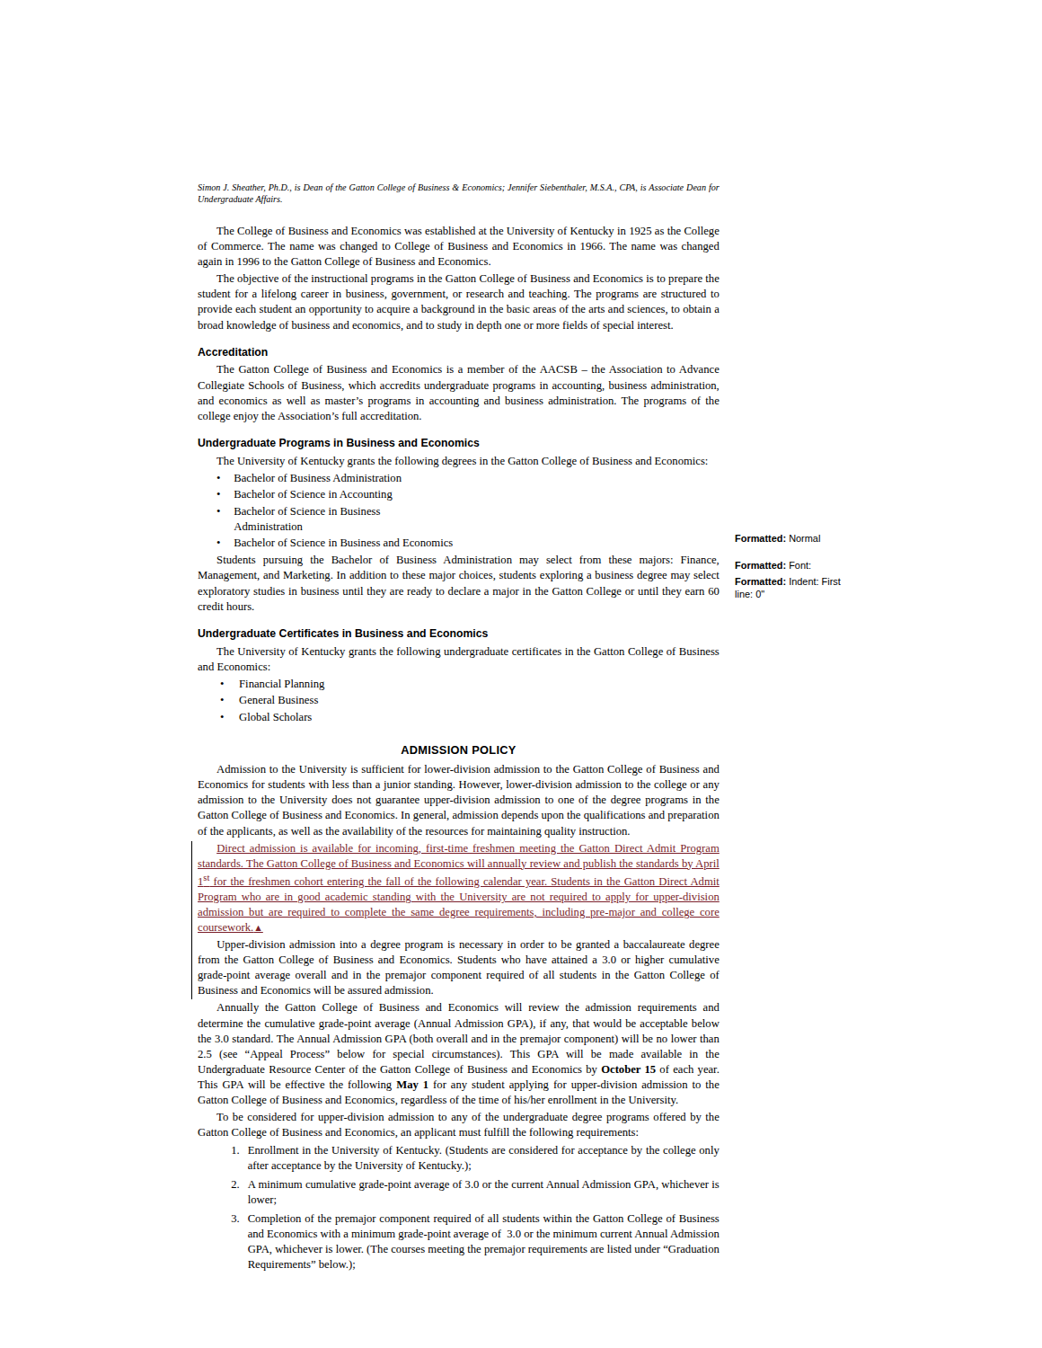Simon J. Sheather, Ph.D., is Dean of the Gatton College of Business & Economics; Jennifer Siebenthaler, M.S.A., CPA, is Associate Dean for Undergraduate Affairs.
The College of Business and Economics was established at the University of Kentucky in 1925 as the College of Commerce. The name was changed to College of Business and Economics in 1966. The name was changed again in 1996 to the Gatton College of Business and Economics.
The objective of the instructional programs in the Gatton College of Business and Economics is to prepare the student for a lifelong career in business, government, or research and teaching. The programs are structured to provide each student an opportunity to acquire a background in the basic areas of the arts and sciences, to obtain a broad knowledge of business and economics, and to study in depth one or more fields of special interest.
Accreditation
The Gatton College of Business and Economics is a member of the AACSB – the Association to Advance Collegiate Schools of Business, which accredits undergraduate programs in accounting, business administration, and economics as well as master’s programs in accounting and business administration. The programs of the college enjoy the Association’s full accreditation.
Undergraduate Programs in Business and Economics
The University of Kentucky grants the following degrees in the Gatton College of Business and Economics:
Bachelor of Business Administration
Bachelor of Science in Accounting
Bachelor of Science in Business
Administration
Bachelor of Science in Business and Economics
Students pursuing the Bachelor of Business Administration may select from these majors: Finance, Management, and Marketing. In addition to these major choices, students exploring a business degree may select exploratory studies in business until they are ready to declare a major in the Gatton College or until they earn 60 credit hours.
Undergraduate Certificates in Business and Economics
The University of Kentucky grants the following undergraduate certificates in the Gatton College of Business and Economics:
Financial Planning
General Business
Global Scholars
ADMISSION POLICY
Admission to the University is sufficient for lower-division admission to the Gatton College of Business and Economics for students with less than a junior standing. However, lower-division admission to the college or any admission to the University does not guarantee upper-division admission to one of the degree programs in the Gatton College of Business and Economics. In general, admission depends upon the qualifications and preparation of the applicants, as well as the availability of the resources for maintaining quality instruction.
Direct admission is available for incoming, first-time freshmen meeting the Gatton Direct Admit Program standards. The Gatton College of Business and Economics will annually review and publish the standards by April 1st for the freshmen cohort entering the fall of the following calendar year. Students in the Gatton Direct Admit Program who are in good academic standing with the University are not required to apply for upper-division admission but are required to complete the same degree requirements, including pre-major and college core coursework.▲
Upper-division admission into a degree program is necessary in order to be granted a baccalaureate degree from the Gatton College of Business and Economics. Students who have attained a 3.0 or higher cumulative grade-point average overall and in the premajor component required of all students in the Gatton College of Business and Economics will be assured admission.
Annually the Gatton College of Business and Economics will review the admission requirements and determine the cumulative grade-point average (Annual Admission GPA), if any, that would be acceptable below the 3.0 standard. The Annual Admission GPA (both overall and in the premajor component) will be no lower than 2.5 (see “Appeal Process” below for special circumstances). This GPA will be made available in the Undergraduate Resource Center of the Gatton College of Business and Economics by October 15 of each year. This GPA will be effective the following May 1 for any student applying for upper-division admission to the Gatton College of Business and Economics, regardless of the time of his/her enrollment in the University.
To be considered for upper-division admission to any of the undergraduate degree programs offered by the Gatton College of Business and Economics, an applicant must fulfill the following requirements:
Enrollment in the University of Kentucky. (Students are considered for acceptance by the college only after acceptance by the University of Kentucky.);
A minimum cumulative grade-point average of 3.0 or the current Annual Admission GPA, whichever is lower;
Completion of the premajor component required of all students within the Gatton College of Business and Economics with a minimum grade-point average of 3.0 or the minimum current Annual Admission GPA, whichever is lower. (The courses meeting the premajor requirements are listed under “Graduation Requirements” below.);
Formatted: Normal
Formatted: Font:
Formatted: Indent: First line: 0"